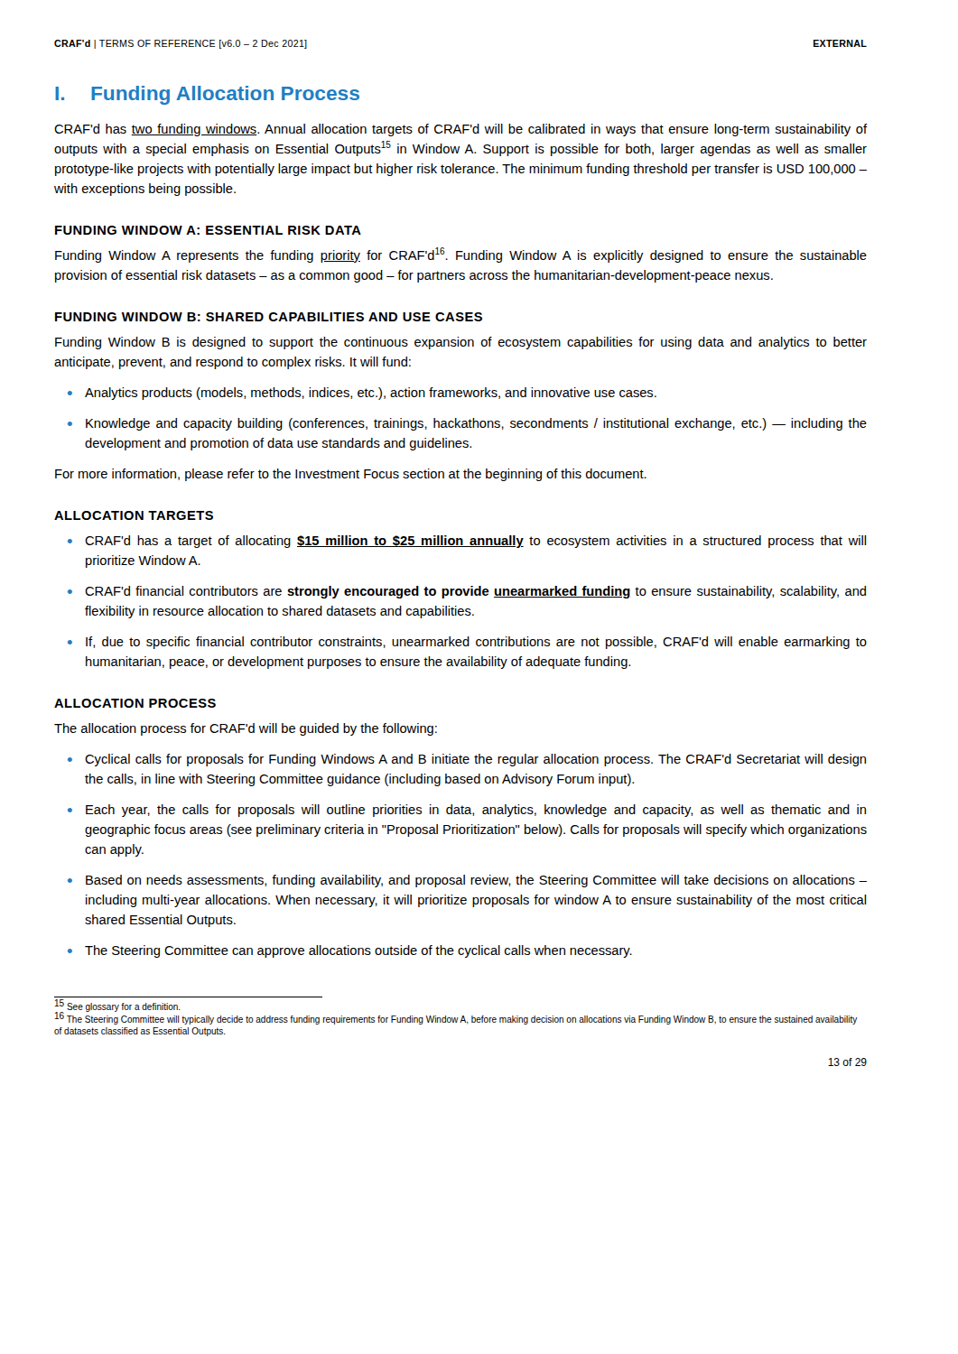CRAF'd | TERMS OF REFERENCE [v6.0 – 2 Dec 2021]
EXTERNAL
I. Funding Allocation Process
CRAF'd has two funding windows. Annual allocation targets of CRAF'd will be calibrated in ways that ensure long-term sustainability of outputs with a special emphasis on Essential Outputs15 in Window A. Support is possible for both, larger agendas as well as smaller prototype-like projects with potentially large impact but higher risk tolerance. The minimum funding threshold per transfer is USD 100,000 – with exceptions being possible.
FUNDING WINDOW A: ESSENTIAL RISK DATA
Funding Window A represents the funding priority for CRAF'd16. Funding Window A is explicitly designed to ensure the sustainable provision of essential risk datasets – as a common good – for partners across the humanitarian-development-peace nexus.
FUNDING WINDOW B: SHARED CAPABILITIES AND USE CASES
Funding Window B is designed to support the continuous expansion of ecosystem capabilities for using data and analytics to better anticipate, prevent, and respond to complex risks. It will fund:
Analytics products (models, methods, indices, etc.), action frameworks, and innovative use cases.
Knowledge and capacity building (conferences, trainings, hackathons, secondments / institutional exchange, etc.) — including the development and promotion of data use standards and guidelines.
For more information, please refer to the Investment Focus section at the beginning of this document.
ALLOCATION TARGETS
CRAF'd has a target of allocating $15 million to $25 million annually to ecosystem activities in a structured process that will prioritize Window A.
CRAF'd financial contributors are strongly encouraged to provide unearmarked funding to ensure sustainability, scalability, and flexibility in resource allocation to shared datasets and capabilities.
If, due to specific financial contributor constraints, unearmarked contributions are not possible, CRAF'd will enable earmarking to humanitarian, peace, or development purposes to ensure the availability of adequate funding.
ALLOCATION PROCESS
The allocation process for CRAF'd will be guided by the following:
Cyclical calls for proposals for Funding Windows A and B initiate the regular allocation process. The CRAF'd Secretariat will design the calls, in line with Steering Committee guidance (including based on Advisory Forum input).
Each year, the calls for proposals will outline priorities in data, analytics, knowledge and capacity, as well as thematic and in geographic focus areas (see preliminary criteria in "Proposal Prioritization" below). Calls for proposals will specify which organizations can apply.
Based on needs assessments, funding availability, and proposal review, the Steering Committee will take decisions on allocations – including multi-year allocations. When necessary, it will prioritize proposals for window A to ensure sustainability of the most critical shared Essential Outputs.
The Steering Committee can approve allocations outside of the cyclical calls when necessary.
15 See glossary for a definition.
16 The Steering Committee will typically decide to address funding requirements for Funding Window A, before making decision on allocations via Funding Window B, to ensure the sustained availability of datasets classified as Essential Outputs.
13 of 29